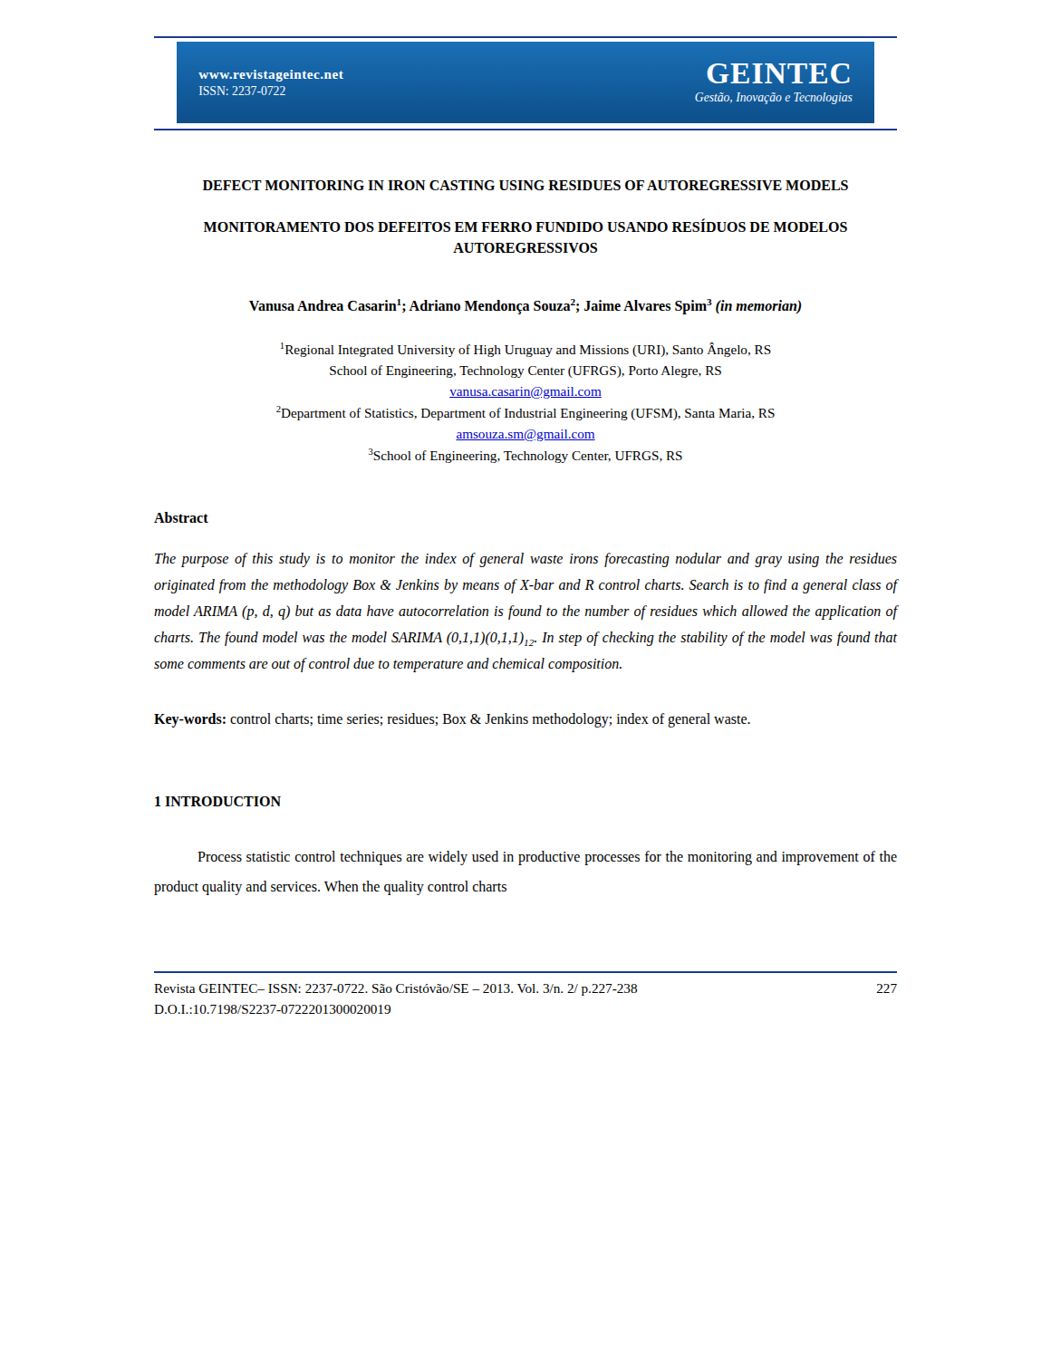www.revistageintec.net
ISSN: 2237-0722
GEINTEC
Gestão, Inovação e Tecnologias
Defect Monitoring in Iron Casting Using Residues of Autoregressive Models
Monitoramento dos Defeitos em Ferro Fundido Usando Resíduos de Modelos Autoregressivos
Vanusa Andrea Casarin1; Adriano Mendonça Souza2; Jaime Alvares Spim3 (in memorian)
1Regional Integrated University of High Uruguay and Missions (URI), Santo Ângelo, RS
School of Engineering, Technology Center (UFRGS), Porto Alegre, RS
vanusa.casarin@gmail.com
2Department of Statistics, Department of Industrial Engineering (UFSM), Santa Maria, RS
amsouza.sm@gmail.com
3School of Engineering, Technology Center, UFRGS, RS
Abstract
The purpose of this study is to monitor the index of general waste irons forecasting nodular and gray using the residues originated from the methodology Box & Jenkins by means of X-bar and R control charts. Search is to find a general class of model ARIMA (p, d, q) but as data have autocorrelation is found to the number of residues which allowed the application of charts. The found model was the model SARIMA (0,1,1)(0,1,1)12. In step of checking the stability of the model was found that some comments are out of control due to temperature and chemical composition.
Key-words: control charts; time series; residues; Box & Jenkins methodology; index of general waste.
1 INTRODUCTION
Process statistic control techniques are widely used in productive processes for the monitoring and improvement of the product quality and services. When the quality control charts
Revista GEINTEC– ISSN: 2237-0722. São Cristóvão/SE – 2013. Vol. 3/n. 2/ p.227-238 227
D.O.I.:10.7198/S2237-0722201300020019